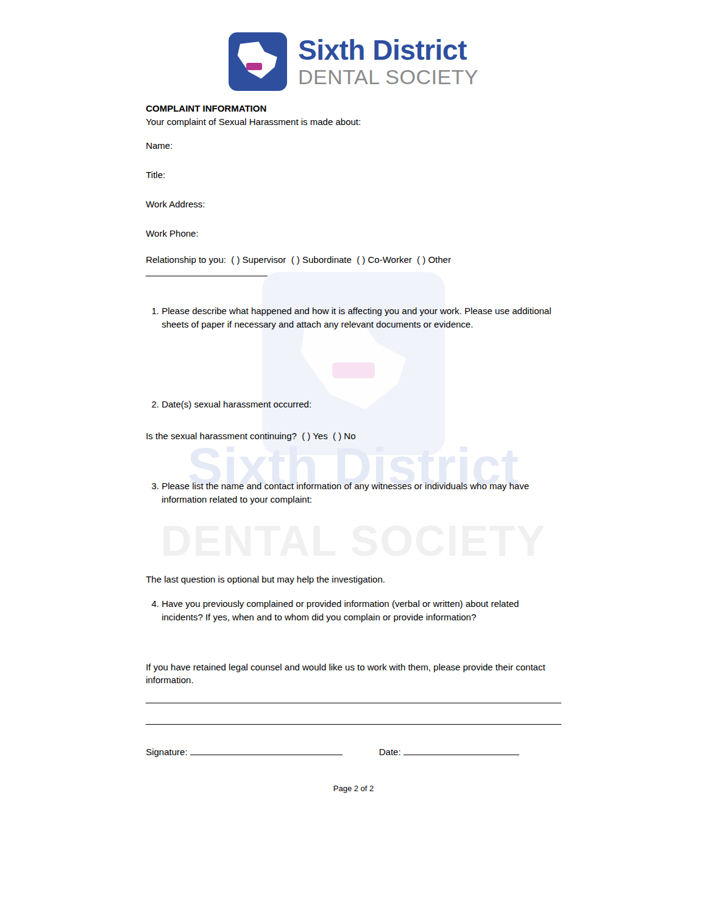Sixth District
DENTAL SOCIETY
Sixth District
DENTAL SOCIETY
COMPLAINT INFORMATION
Your complaint of Sexual Harassment is made about:
Name:
Title:
Work Address:
Work Phone:
Relationship to you: ( ) Supervisor ( ) Subordinate ( ) Co-Worker ( ) Other
Please describe what happened and how it is affecting you and your work. Please use additional sheets of paper if necessary and attach any relevant documents or evidence.
Date(s) sexual harassment occurred:
Is the sexual harassment continuing? ( ) Yes ( ) No
Please list the name and contact information of any witnesses or individuals who may have information related to your complaint:
The last question is optional but may help the investigation.
Have you previously complained or provided information (verbal or written) about related incidents? If yes, when and to whom did you complain or provide information?
If you have retained legal counsel and would like us to work with them, please provide their contact information.
Signature:
Date:
Page 2 of 2